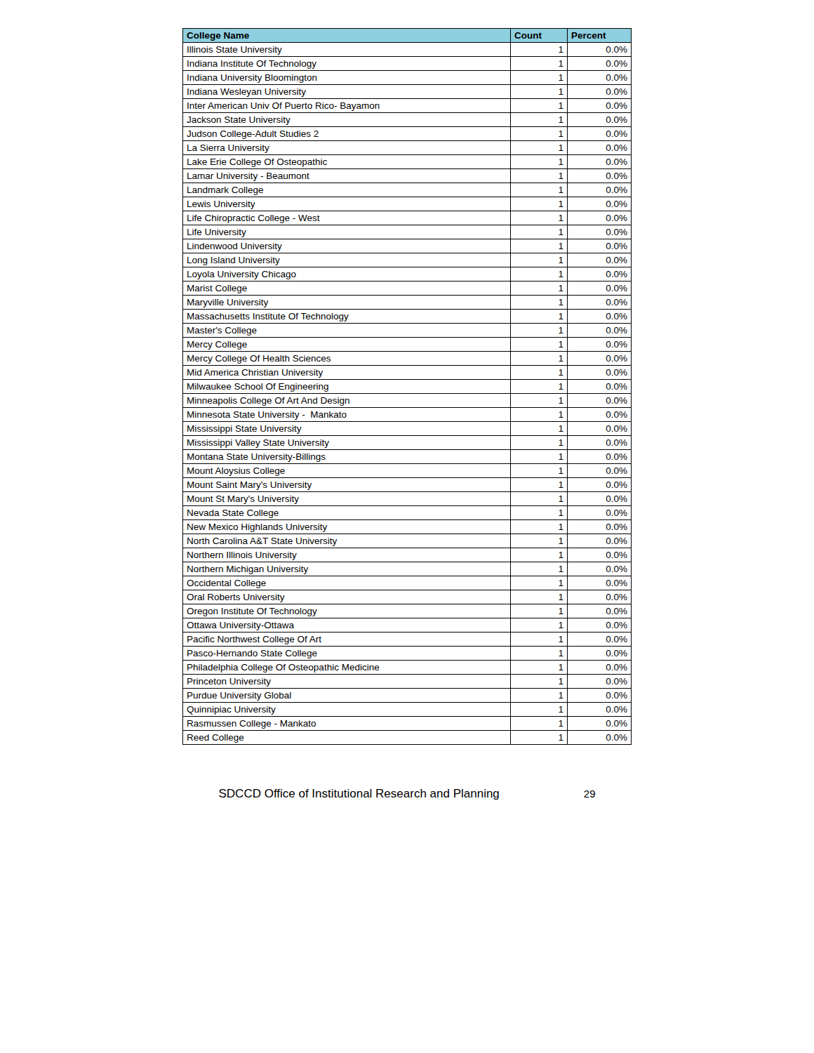| College Name | Count | Percent |
| --- | --- | --- |
| Illinois State University | 1 | 0.0% |
| Indiana Institute Of Technology | 1 | 0.0% |
| Indiana University Bloomington | 1 | 0.0% |
| Indiana Wesleyan University | 1 | 0.0% |
| Inter American Univ Of Puerto Rico- Bayamon | 1 | 0.0% |
| Jackson State University | 1 | 0.0% |
| Judson College-Adult Studies 2 | 1 | 0.0% |
| La Sierra University | 1 | 0.0% |
| Lake Erie College Of Osteopathic | 1 | 0.0% |
| Lamar University - Beaumont | 1 | 0.0% |
| Landmark College | 1 | 0.0% |
| Lewis University | 1 | 0.0% |
| Life Chiropractic College - West | 1 | 0.0% |
| Life University | 1 | 0.0% |
| Lindenwood University | 1 | 0.0% |
| Long Island University | 1 | 0.0% |
| Loyola University Chicago | 1 | 0.0% |
| Marist College | 1 | 0.0% |
| Maryville University | 1 | 0.0% |
| Massachusetts Institute Of Technology | 1 | 0.0% |
| Master's College | 1 | 0.0% |
| Mercy College | 1 | 0.0% |
| Mercy College Of Health Sciences | 1 | 0.0% |
| Mid America Christian University | 1 | 0.0% |
| Milwaukee School Of Engineering | 1 | 0.0% |
| Minneapolis College Of Art And Design | 1 | 0.0% |
| Minnesota State University - Mankato | 1 | 0.0% |
| Mississippi State University | 1 | 0.0% |
| Mississippi Valley State University | 1 | 0.0% |
| Montana State University-Billings | 1 | 0.0% |
| Mount Aloysius College | 1 | 0.0% |
| Mount Saint Mary's University | 1 | 0.0% |
| Mount St Mary's University | 1 | 0.0% |
| Nevada State College | 1 | 0.0% |
| New Mexico Highlands University | 1 | 0.0% |
| North Carolina A&T State University | 1 | 0.0% |
| Northern Illinois University | 1 | 0.0% |
| Northern Michigan University | 1 | 0.0% |
| Occidental College | 1 | 0.0% |
| Oral Roberts University | 1 | 0.0% |
| Oregon Institute Of Technology | 1 | 0.0% |
| Ottawa University-Ottawa | 1 | 0.0% |
| Pacific Northwest College Of Art | 1 | 0.0% |
| Pasco-Hernando State College | 1 | 0.0% |
| Philadelphia College Of Osteopathic Medicine | 1 | 0.0% |
| Princeton University | 1 | 0.0% |
| Purdue University Global | 1 | 0.0% |
| Quinnipiac University | 1 | 0.0% |
| Rasmussen College - Mankato | 1 | 0.0% |
| Reed College | 1 | 0.0% |
SDCCD Office of Institutional Research and Planning 29